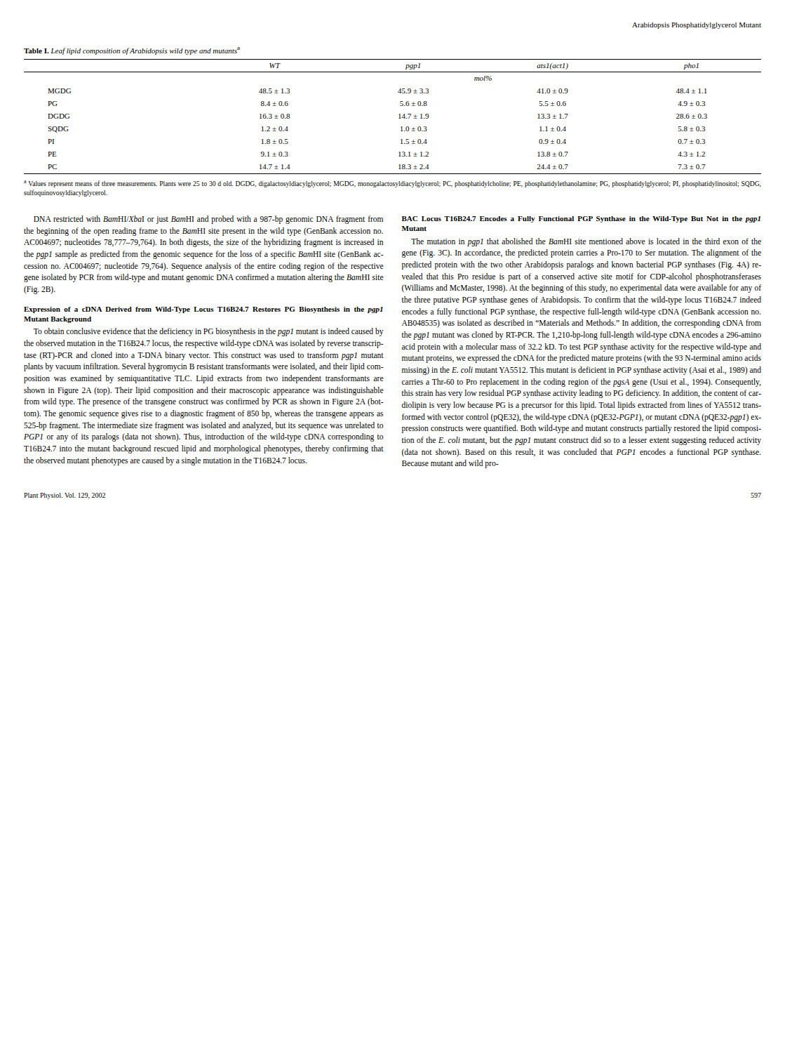Arabidopsis Phosphatidylglycerol Mutant
Table I. Leaf lipid composition of Arabidopsis wild type and mutants a
| | WT | pgp1 | ats1(act1) | pho1 |
| --- | --- | --- | --- | --- |
| | mol% |
| MGDG | 48.5 ± 1.3 | 45.9 ± 3.3 | 41.0 ± 0.9 | 48.4 ± 1.1 |
| PG | 8.4 ± 0.6 | 5.6 ± 0.8 | 5.5 ± 0.6 | 4.9 ± 0.3 |
| DGDG | 16.3 ± 0.8 | 14.7 ± 1.9 | 13.3 ± 1.7 | 28.6 ± 0.3 |
| SQDG | 1.2 ± 0.4 | 1.0 ± 0.3 | 1.1 ± 0.4 | 5.8 ± 0.3 |
| PI | 1.8 ± 0.5 | 1.5 ± 0.4 | 0.9 ± 0.4 | 0.7 ± 0.3 |
| PE | 9.1 ± 0.3 | 13.1 ± 1.2 | 13.8 ± 0.7 | 4.3 ± 1.2 |
| PC | 14.7 ± 1.4 | 18.3 ± 2.4 | 24.4 ± 0.7 | 7.3 ± 0.7 |
a Values represent means of three measurements. Plants were 25 to 30 d old. DGDG, digalactosyldiacylglycerol; MGDG, monogalactosyldiacylglycerol; PC, phosphatidylcholine; PE, phosphatidylethanolamine; PG, phosphatidylglycerol; PI, phosphatidylinositol; SQDG, sulfoquinovosyldiacylglycerol.
DNA restricted with Bam HI/Xba I or just Bam HI and probed with a 987-bp genomic DNA fragment from the beginning of the open reading frame to the Bam HI site present in the wild type (GenBank accession no. AC004697; nucleotides 78,777–79,764). In both digests, the size of the hybridizing fragment is increased in the pgp1 sample as predicted from the genomic sequence for the loss of a specific Bam HI site (GenBank accession no. AC004697; nucleotide 79,764). Sequence analysis of the entire coding region of the respective gene isolated by PCR from wild-type and mutant genomic DNA confirmed a mutation altering the Bam HI site (Fig. 2B).
Expression of a cDNA Derived from Wild-Type Locus T16B24.7 Restores PG Biosynthesis in the pgp1 Mutant Background
To obtain conclusive evidence that the deficiency in PG biosynthesis in the pgp1 mutant is indeed caused by the observed mutation in the T16B24.7 locus, the respective wild-type cDNA was isolated by reverse transcriptase (RT)-PCR and cloned into a T-DNA binary vector. This construct was used to transform pgp1 mutant plants by vacuum infiltration. Several hygromycin B resistant transformants were isolated, and their lipid composition was examined by semiquantitative TLC. Lipid extracts from two independent transformants are shown in Figure 2A (top). Their lipid composition and their macroscopic appearance was indistinguishable from wild type. The presence of the transgene construct was confirmed by PCR as shown in Figure 2A (bottom). The genomic sequence gives rise to a diagnostic fragment of 850 bp, whereas the transgene appears as 525-bp fragment. The intermediate size fragment was isolated and analyzed, but its sequence was unrelated to PGP1 or any of its paralogs (data not shown). Thus, introduction of the wild-type cDNA corresponding to T16B24.7 into the mutant background rescued lipid and morphological phenotypes, thereby confirming that the observed mutant phenotypes are caused by a single mutation in the T16B24.7 locus.
BAC Locus T16B24.7 Encodes a Fully Functional PGP Synthase in the Wild-Type But Not in the pgp1 Mutant
The mutation in pgp1 that abolished the Bam HI site mentioned above is located in the third exon of the gene (Fig. 3C). In accordance, the predicted protein carries a Pro-170 to Ser mutation. The alignment of the predicted protein with the two other Arabidopsis paralogs and known bacterial PGP synthases (Fig. 4A) revealed that this Pro residue is part of a conserved active site motif for CDP-alcohol phosphotransferases (Williams and McMaster, 1998). At the beginning of this study, no experimental data were available for any of the three putative PGP synthase genes of Arabidopsis. To confirm that the wild-type locus T16B24.7 indeed encodes a fully functional PGP synthase, the respective full-length wild-type cDNA (GenBank accession no. AB048535) was isolated as described in “Materials and Methods.” In addition, the corresponding cDNA from the pgp1 mutant was cloned by RT-PCR. The 1,210-bp-long full-length wild-type cDNA encodes a 296-amino acid protein with a molecular mass of 32.2 kD. To test PGP synthase activity for the respective wild-type and mutant proteins, we expressed the cDNA for the predicted mature proteins (with the 93 N-terminal amino acids missing) in the E. coli mutant YA5512. This mutant is deficient in PGP synthase activity (Asai et al., 1989) and carries a Thr-60 to Pro replacement in the coding region of the pgsA gene (Usui et al., 1994). Consequently, this strain has very low residual PGP synthase activity leading to PG deficiency. In addition, the content of cardiolipin is very low because PG is a precursor for this lipid. Total lipids extracted from lines of YA5512 transformed with vector control (pQE32), the wild-type cDNA (pQE32-PGP1), or mutant cDNA (pQE32-pgp1) expression constructs were quantified. Both wild-type and mutant constructs partially restored the lipid composition of the E. coli mutant, but the pgp1 mutant construct did so to a lesser extent suggesting reduced activity (data not shown). Based on this result, it was concluded that PGP1 encodes a functional PGP synthase. Because mutant and wild pro-
Plant Physiol. Vol. 129, 2002 597